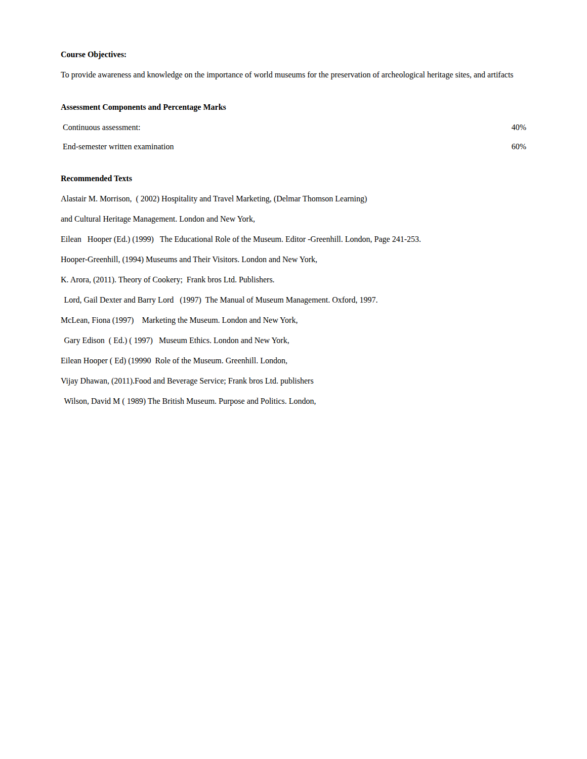Course Objectives:
To provide awareness and knowledge on the importance of world museums for the preservation of archeological heritage sites, and artifacts
Assessment Components and Percentage Marks
Continuous assessment: 40%
End-semester written examination 60%
Recommended Texts
Alastair M. Morrison, ( 2002) Hospitality and Travel Marketing, (Delmar Thomson Learning)
and Cultural Heritage Management. London and New York,
Eilean Hooper (Ed.) (1999) The Educational Role of the Museum. Editor -Greenhill. London, Page 241-253.
Hooper-Greenhill, (1994) Museums and Their Visitors. London and New York,
K. Arora, (2011). Theory of Cookery; Frank bros Ltd. Publishers.
Lord, Gail Dexter and Barry Lord (1997) The Manual of Museum Management. Oxford, 1997.
McLean, Fiona (1997) Marketing the Museum. London and New York,
Gary Edison ( Ed.) ( 1997) Museum Ethics. London and New York,
Eilean Hooper ( Ed) (19990 Role of the Museum. Greenhill. London,
Vijay Dhawan, (2011).Food and Beverage Service; Frank bros Ltd. publishers
Wilson, David M ( 1989) The British Museum. Purpose and Politics. London,